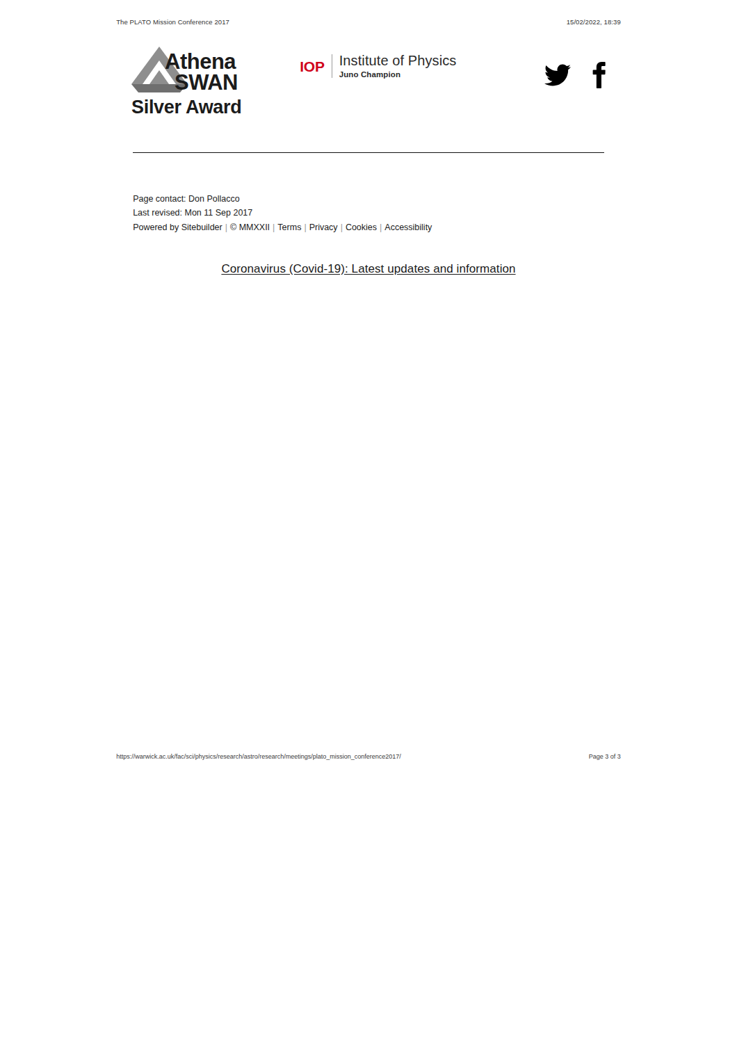The PLATO Mission Conference 2017
15/02/2022, 18:39
Athena SWAN Silver Award
IOP
Institute of Physics
Juno Champion
Page contact: Don Pollacco
Last revised: Mon 11 Sep 2017
Powered by Sitebuilder|© MMXXII|Terms|Privacy|Cookies|Accessibility
Coronavirus (Covid-19): Latest updates and information
https://warwick.ac.uk/fac/sci/physics/research/astro/research/meetings/plato_mission_conference2017/
Page 3 of 3